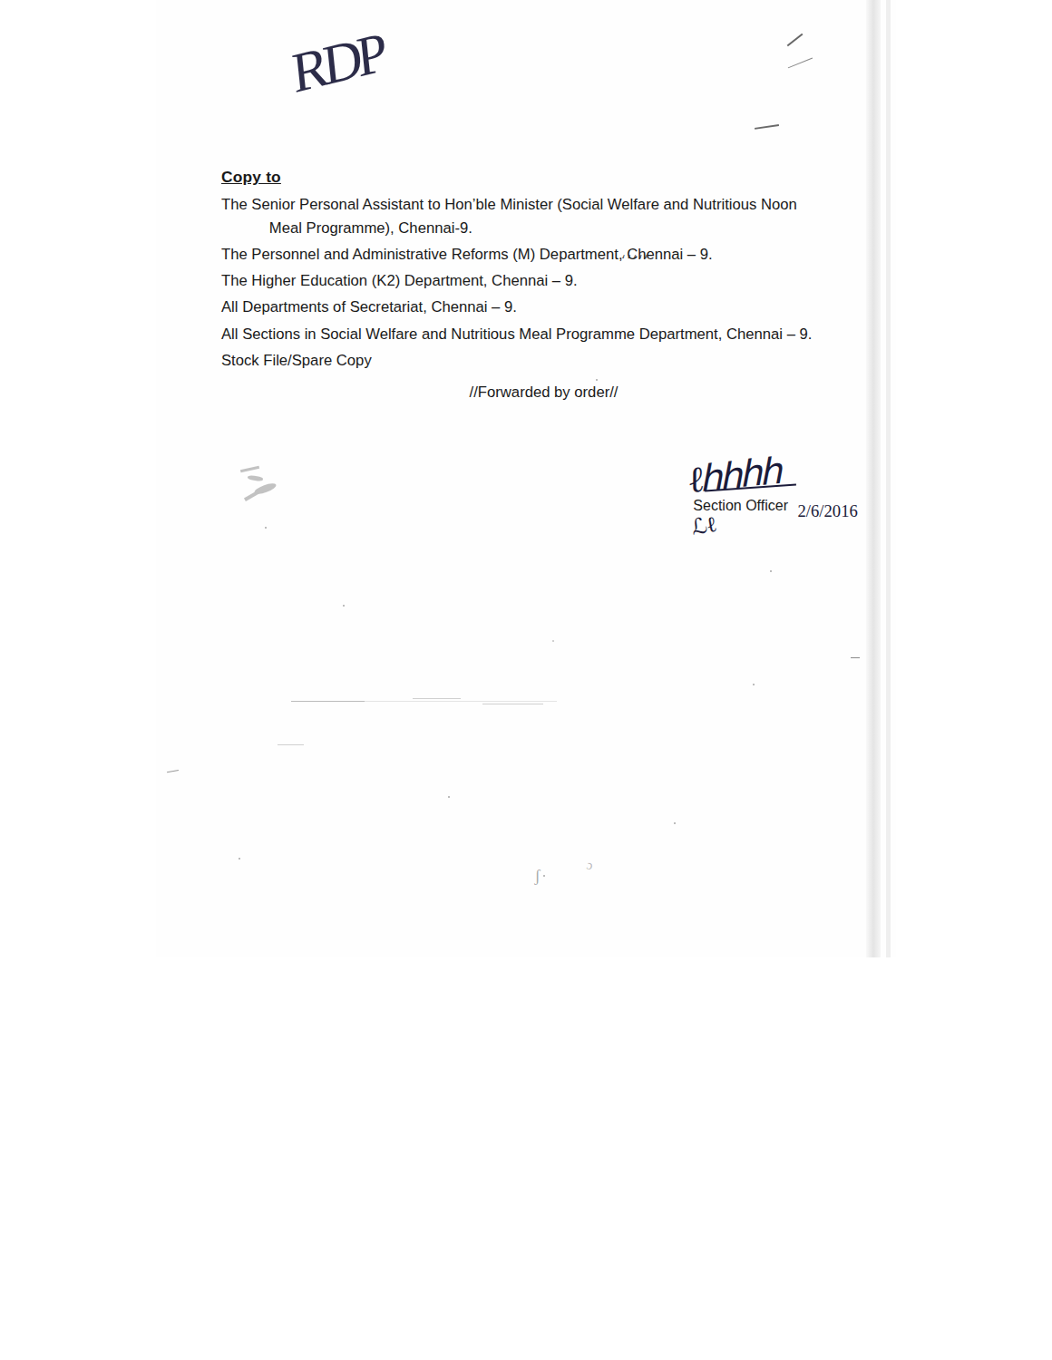RDP
Copy to
The Senior Personal Assistant to Hon’ble Minister (Social Welfare and Nutritious Noon Meal Programme), Chennai-9.
The Personnel and Administrative Reforms (M) Department, Chennai – 9.‘‘‘‘‘
The Higher Education (K2) Department, Chennai – 9.
All Departments of Secretariat, Chennai – 9.
All Sections in Social Welfare and Nutritious Meal Programme Department, Chennai – 9.
Stock File/Spare Copy
//Forwarded by order//
ℓℎℎℎℎ
Section Officer
2/6/2016
ℒℓ
ʃ
ɔ